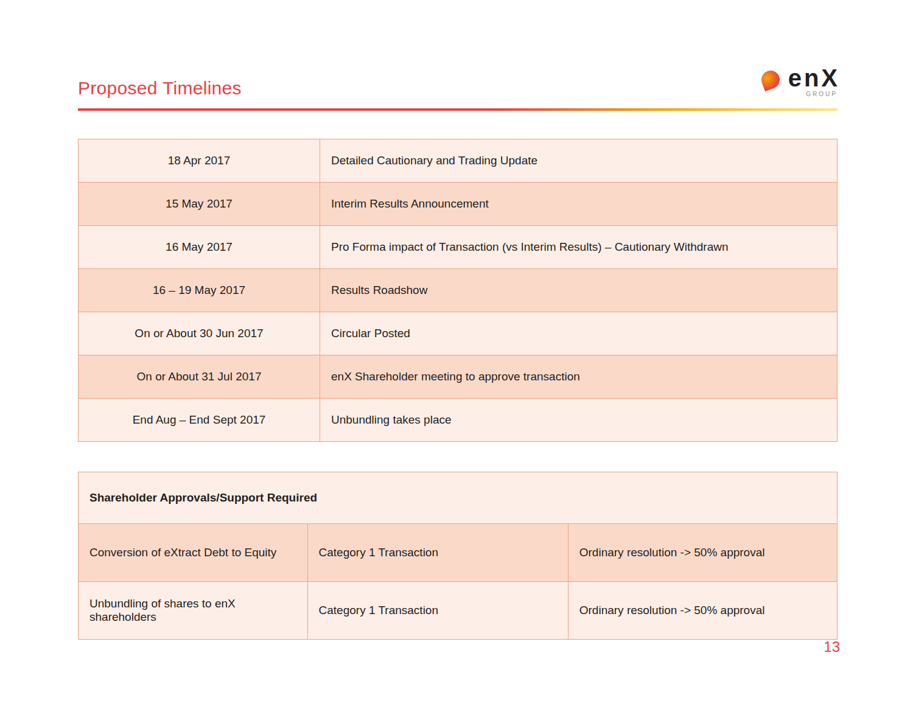Proposed Timelines
enX
GROUP
| 18 Apr 2017 | Detailed Cautionary and Trading Update |
| 15 May 2017 | Interim Results Announcement |
| 16 May 2017 | Pro Forma impact of Transaction (vs Interim Results) – Cautionary Withdrawn |
| 16 – 19 May 2017 | Results Roadshow |
| On or About 30 Jun 2017 | Circular Posted |
| On or About 31 Jul 2017 | enX Shareholder meeting to approve transaction |
| End Aug – End Sept 2017 | Unbundling takes place |
| Shareholder Approvals/Support Required |
| Conversion of eXtract Debt to Equity | Category 1 Transaction | Ordinary resolution -> 50% approval |
| Unbundling of shares to enX shareholders | Category 1 Transaction | Ordinary resolution -> 50% approval |
13